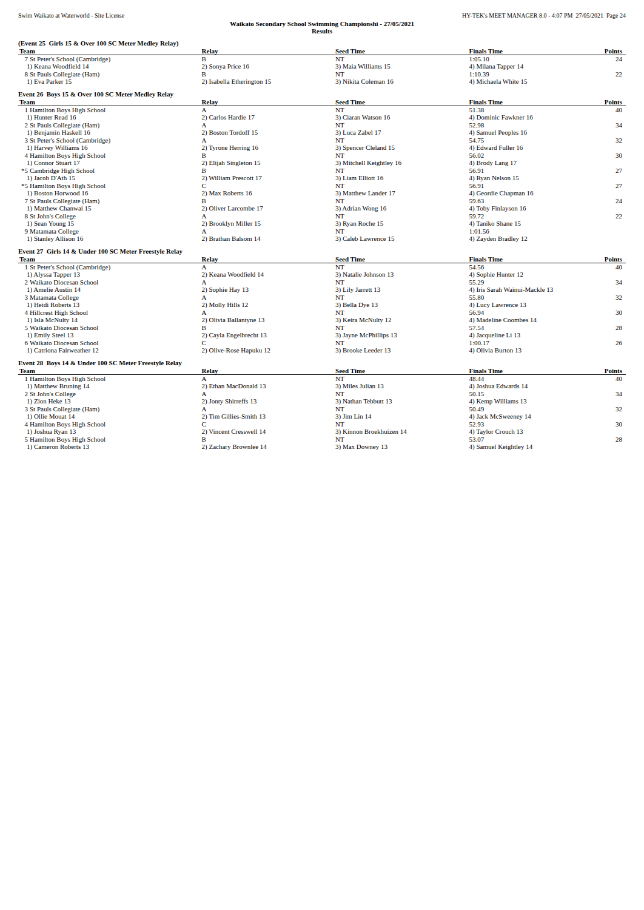Swim Waikato at Waterworld - Site License
HY-TEK's MEET MANAGER 8.0 - 4:07 PM 27/05/2021 Page 24
Waikato Secondary School Swimming Championshi - 27/05/2021
Results
(Event 25 Girls 15 & Over 100 SC Meter Medley Relay)
| Team | Relay | Seed Time | Finals Time | Points |
| --- | --- | --- | --- | --- |
| 7 St Peter's School (Cambridge) | B | NT | 1:05.10 | 24 |
| 1) Keana Woodfield 14 | 2) Sonya Price 16 | 3) Maia Williams 15 | 4) Milana Tapper 14 |
| 8 St Pauls Collegiate (Ham) | B | NT | 1:10.39 | 22 |
| 1) Eva Parker 15 | 2) Isabella Etherington 15 | 3) Nikita Coleman 16 | 4) Michaela White 15 |
Event 26 Boys 15 & Over 100 SC Meter Medley Relay
| Team | Relay | Seed Time | Finals Time | Points |
| --- | --- | --- | --- | --- |
| 1 Hamilton Boys High School | A | NT | 51.38 | 40 |
| 1) Hunter Read 16 | 2) Carlos Hardie 17 | 3) Ciaran Watson 16 | 4) Dominic Fawkner 16 |
| 2 St Pauls Collegiate (Ham) | A | NT | 52.98 | 34 |
| 1) Benjamin Haskell 16 | 2) Boston Tordoff 15 | 3) Luca Zabel 17 | 4) Samuel Peoples 16 |
| 3 St Peter's School (Cambridge) | A | NT | 54.75 | 32 |
| 1) Harvey Williams 16 | 2) Tyrone Herring 16 | 3) Spencer Cleland 15 | 4) Edward Fuller 16 |
| 4 Hamilton Boys High School | B | NT | 56.02 | 30 |
| 1) Connor Stuart 17 | 2) Elijah Singleton 15 | 3) Mitchell Keightley 16 | 4) Brody Lang 17 |
| *5 Cambridge High School | B | NT | 56.91 | 27 |
| 1) Jacob D'Ath 15 | 2) William Prescott 17 | 3) Liam Elliott 16 | 4) Ryan Nelson 15 |
| *5 Hamilton Boys High School | C | NT | 56.91 | 27 |
| 1) Boston Horwood 16 | 2) Max Roberts 16 | 3) Matthew Lander 17 | 4) Geordie Chapman 16 |
| 7 St Pauls Collegiate (Ham) | B | NT | 59.63 | 24 |
| 1) Matthew Chanwai 15 | 2) Oliver Larcombe 17 | 3) Adrian Wong 16 | 4) Toby Finlayson 16 |
| 8 St John's College | A | NT | 59.72 | 22 |
| 1) Sean Young 15 | 2) Brooklyn Miller 15 | 3) Ryan Roche 15 | 4) Taniko Shane 15 |
| 9 Matamata College | A | NT | 1:01.56 | |
| 1) Stanley Allison 16 | 2) Brathan Balsom 14 | 3) Caleb Lawrence 15 | 4) Zayden Bradley 12 |
Event 27 Girls 14 & Under 100 SC Meter Freestyle Relay
| Team | Relay | Seed Time | Finals Time | Points |
| --- | --- | --- | --- | --- |
| 1 St Peter's School (Cambridge) | A | NT | 54.56 | 40 |
| 1) Alyssa Tapper 13 | 2) Keana Woodfield 14 | 3) Natalie Johnson 13 | 4) Sophie Hunter 12 |
| 2 Waikato Diocesan School | A | NT | 55.29 | 34 |
| 1) Amelie Austin 14 | 2) Sophie Hay 13 | 3) Lily Jarrett 13 | 4) Iris Sarah Wainui-Mackle 13 |
| 3 Matamata College | A | NT | 55.80 | 32 |
| 1) Heidi Roberts 13 | 2) Molly Hills 12 | 3) Bella Dye 13 | 4) Lucy Lawrence 13 |
| 4 Hillcrest High School | A | NT | 56.94 | 30 |
| 1) Isla McNulty 14 | 2) Olivia Ballantyne 13 | 3) Keira McNulty 12 | 4) Madeline Coombes 14 |
| 5 Waikato Diocesan School | B | NT | 57.54 | 28 |
| 1) Emily Steel 13 | 2) Cayla Engelbrecht 13 | 3) Jayne McPhillips 13 | 4) Jacqueline Li 13 |
| 6 Waikato Diocesan School | C | NT | 1:00.17 | 26 |
| 1) Catriona Fairweather 12 | 2) Olive-Rose Hapuku 12 | 3) Brooke Leeder 13 | 4) Olivia Burton 13 |
Event 28 Boys 14 & Under 100 SC Meter Freestyle Relay
| Team | Relay | Seed Time | Finals Time | Points |
| --- | --- | --- | --- | --- |
| 1 Hamilton Boys High School | A | NT | 48.44 | 40 |
| 1) Matthew Bruning 14 | 2) Ethan MacDonald 13 | 3) Miles Julian 13 | 4) Joshua Edwards 14 |
| 2 St John's College | A | NT | 50.15 | 34 |
| 1) Zion Heke 13 | 2) Jonty Shirreffs 13 | 3) Nathan Tebbutt 13 | 4) Kemp Williams 13 |
| 3 St Pauls Collegiate (Ham) | A | NT | 50.49 | 32 |
| 1) Ollie Mouat 14 | 2) Tim Gillies-Smith 13 | 3) Jim Lin 14 | 4) Jack McSweeney 14 |
| 4 Hamilton Boys High School | C | NT | 52.93 | 30 |
| 1) Joshua Ryan 13 | 2) Vincent Cresswell 14 | 3) Kinnon Broekhuizen 14 | 4) Taylor Crouch 13 |
| 5 Hamilton Boys High School | B | NT | 53.07 | 28 |
| 1) Cameron Roberts 13 | 2) Zachary Brownlee 14 | 3) Max Downey 13 | 4) Samuel Keightley 14 |